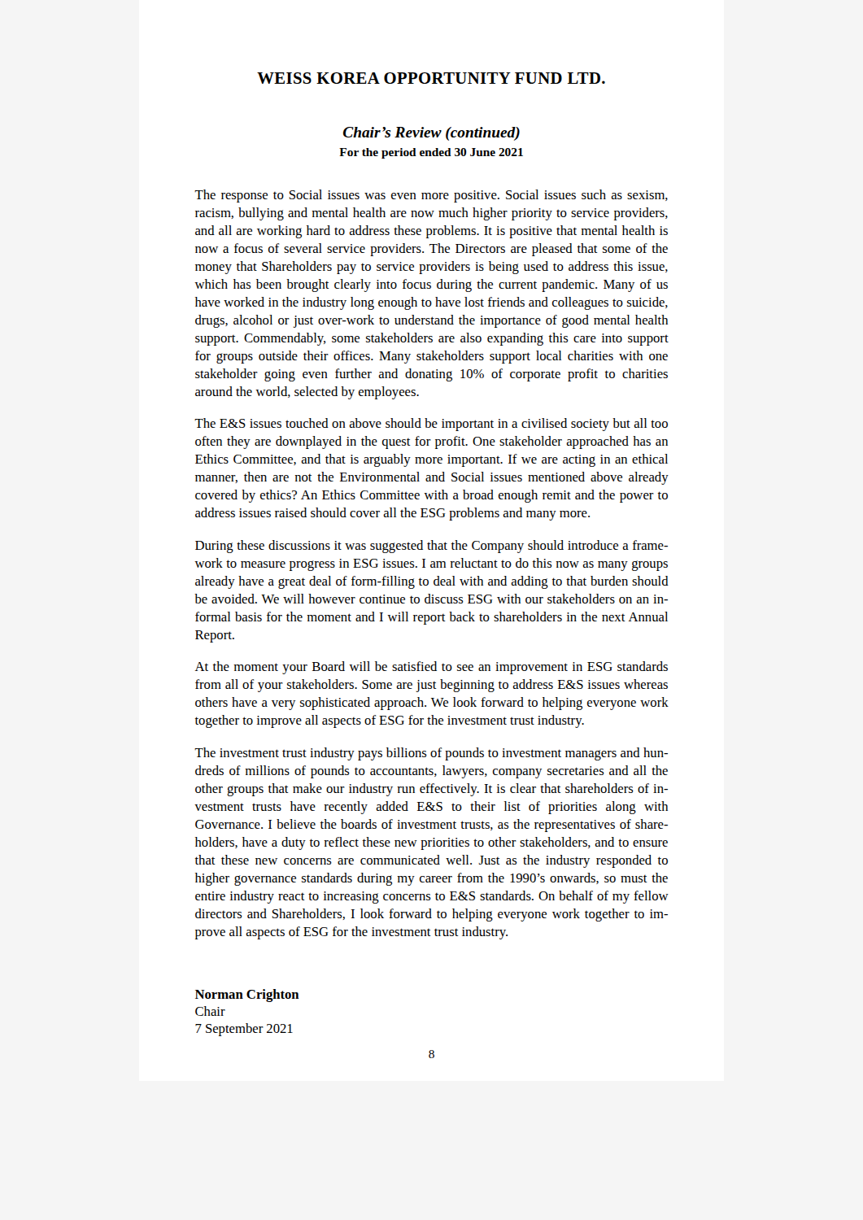WEISS KOREA OPPORTUNITY FUND LTD.
Chair’s Review (continued) For the period ended 30 June 2021
The response to Social issues was even more positive. Social issues such as sexism, racism, bullying and mental health are now much higher priority to service providers, and all are working hard to address these problems. It is positive that mental health is now a focus of several service providers. The Directors are pleased that some of the money that Shareholders pay to service providers is being used to address this issue, which has been brought clearly into focus during the current pandemic. Many of us have worked in the industry long enough to have lost friends and colleagues to suicide, drugs, alcohol or just over-work to understand the importance of good mental health support. Commendably, some stakeholders are also expanding this care into support for groups outside their offices. Many stakeholders support local charities with one stakeholder going even further and donating 10% of corporate profit to charities around the world, selected by employees.
The E&S issues touched on above should be important in a civilised society but all too often they are downplayed in the quest for profit. One stakeholder approached has an Ethics Committee, and that is arguably more important. If we are acting in an ethical manner, then are not the Environmental and Social issues mentioned above already covered by ethics? An Ethics Committee with a broad enough remit and the power to address issues raised should cover all the ESG problems and many more.
During these discussions it was suggested that the Company should introduce a framework to measure progress in ESG issues. I am reluctant to do this now as many groups already have a great deal of form-filling to deal with and adding to that burden should be avoided. We will however continue to discuss ESG with our stakeholders on an informal basis for the moment and I will report back to shareholders in the next Annual Report.
At the moment your Board will be satisfied to see an improvement in ESG standards from all of your stakeholders. Some are just beginning to address E&S issues whereas others have a very sophisticated approach. We look forward to helping everyone work together to improve all aspects of ESG for the investment trust industry.
The investment trust industry pays billions of pounds to investment managers and hundreds of millions of pounds to accountants, lawyers, company secretaries and all the other groups that make our industry run effectively. It is clear that shareholders of investment trusts have recently added E&S to their list of priorities along with Governance. I believe the boards of investment trusts, as the representatives of shareholders, have a duty to reflect these new priorities to other stakeholders, and to ensure that these new concerns are communicated well. Just as the industry responded to higher governance standards during my career from the 1990’s onwards, so must the entire industry react to increasing concerns to E&S standards. On behalf of my fellow directors and Shareholders, I look forward to helping everyone work together to improve all aspects of ESG for the investment trust industry.
Norman Crighton
Chair
7 September 2021
8